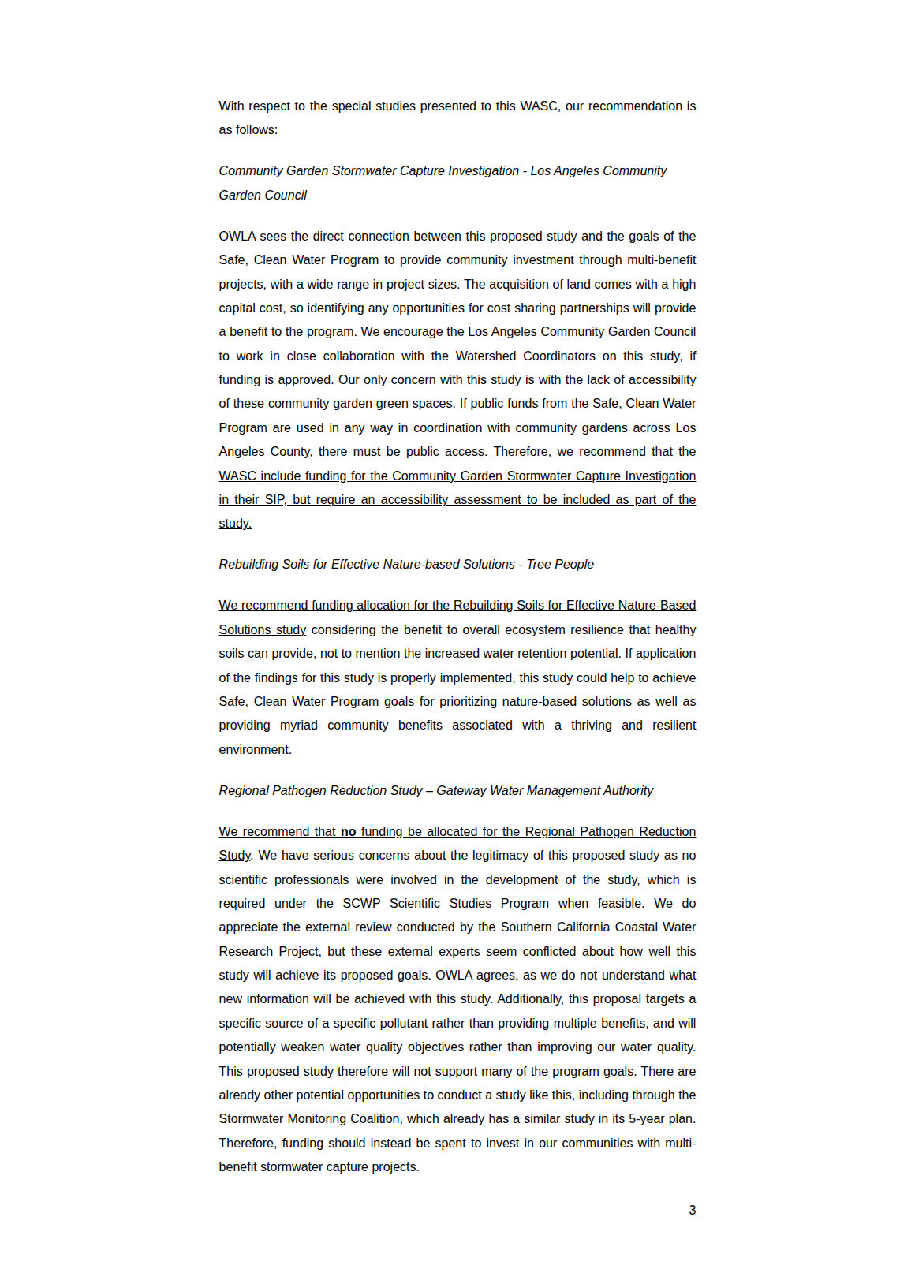With respect to the special studies presented to this WASC, our recommendation is as follows:
Community Garden Stormwater Capture Investigation - Los Angeles Community Garden Council
OWLA sees the direct connection between this proposed study and the goals of the Safe, Clean Water Program to provide community investment through multi-benefit projects, with a wide range in project sizes. The acquisition of land comes with a high capital cost, so identifying any opportunities for cost sharing partnerships will provide a benefit to the program. We encourage the Los Angeles Community Garden Council to work in close collaboration with the Watershed Coordinators on this study, if funding is approved. Our only concern with this study is with the lack of accessibility of these community garden green spaces. If public funds from the Safe, Clean Water Program are used in any way in coordination with community gardens across Los Angeles County, there must be public access. Therefore, we recommend that the WASC include funding for the Community Garden Stormwater Capture Investigation in their SIP, but require an accessibility assessment to be included as part of the study.
Rebuilding Soils for Effective Nature-based Solutions - Tree People
We recommend funding allocation for the Rebuilding Soils for Effective Nature-Based Solutions study considering the benefit to overall ecosystem resilience that healthy soils can provide, not to mention the increased water retention potential. If application of the findings for this study is properly implemented, this study could help to achieve Safe, Clean Water Program goals for prioritizing nature-based solutions as well as providing myriad community benefits associated with a thriving and resilient environment.
Regional Pathogen Reduction Study – Gateway Water Management Authority
We recommend that no funding be allocated for the Regional Pathogen Reduction Study. We have serious concerns about the legitimacy of this proposed study as no scientific professionals were involved in the development of the study, which is required under the SCWP Scientific Studies Program when feasible. We do appreciate the external review conducted by the Southern California Coastal Water Research Project, but these external experts seem conflicted about how well this study will achieve its proposed goals. OWLA agrees, as we do not understand what new information will be achieved with this study. Additionally, this proposal targets a specific source of a specific pollutant rather than providing multiple benefits, and will potentially weaken water quality objectives rather than improving our water quality. This proposed study therefore will not support many of the program goals. There are already other potential opportunities to conduct a study like this, including through the Stormwater Monitoring Coalition, which already has a similar study in its 5-year plan. Therefore, funding should instead be spent to invest in our communities with multi-benefit stormwater capture projects.
3